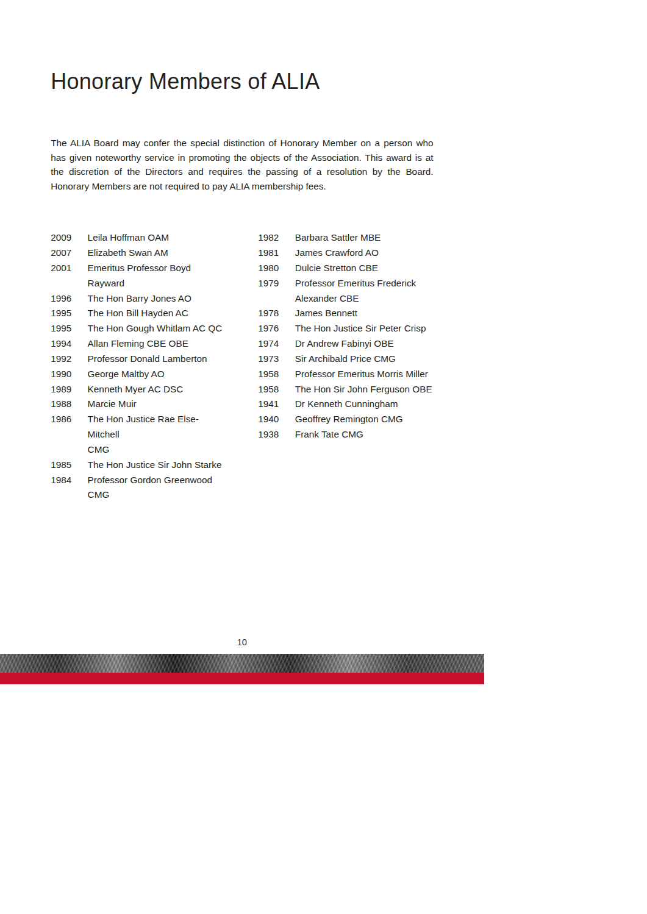Honorary Members of ALIA
The ALIA Board may confer the special distinction of Honorary Member on a person who has given noteworthy service in promoting the objects of the Association. This award is at the discretion of the Directors and requires the passing of a resolution by the Board. Honorary Members are not required to pay ALIA membership fees.
2009 Leila Hoffman OAM
2007 Elizabeth Swan AM
2001 Emeritus Professor Boyd Rayward
1996 The Hon Barry Jones AO
1995 The Hon Bill Hayden AC
1995 The Hon Gough Whitlam AC QC
1994 Allan Fleming CBE OBE
1992 Professor Donald Lamberton
1990 George Maltby AO
1989 Kenneth Myer AC DSC
1988 Marcie Muir
1986 The Hon Justice Rae Else-MitchellCMG
1985 The Hon Justice Sir John Starke
1984 Professor Gordon GreenwoodCMG
1982 Barbara Sattler MBE
1981 James Crawford AO
1980 Dulcie Stretton CBE
1979 Professor Emeritus FrederickAlexander CBE
1978 James Bennett
1976 The Hon Justice Sir Peter Crisp
1974 Dr Andrew Fabinyi OBE
1973 Sir Archibald Price CMG
1958 Professor Emeritus Morris Miller
1958 The Hon Sir John Ferguson OBE
1941 Dr Kenneth Cunningham
1940 Geoffrey Remington CMG
1938 Frank Tate CMG
10